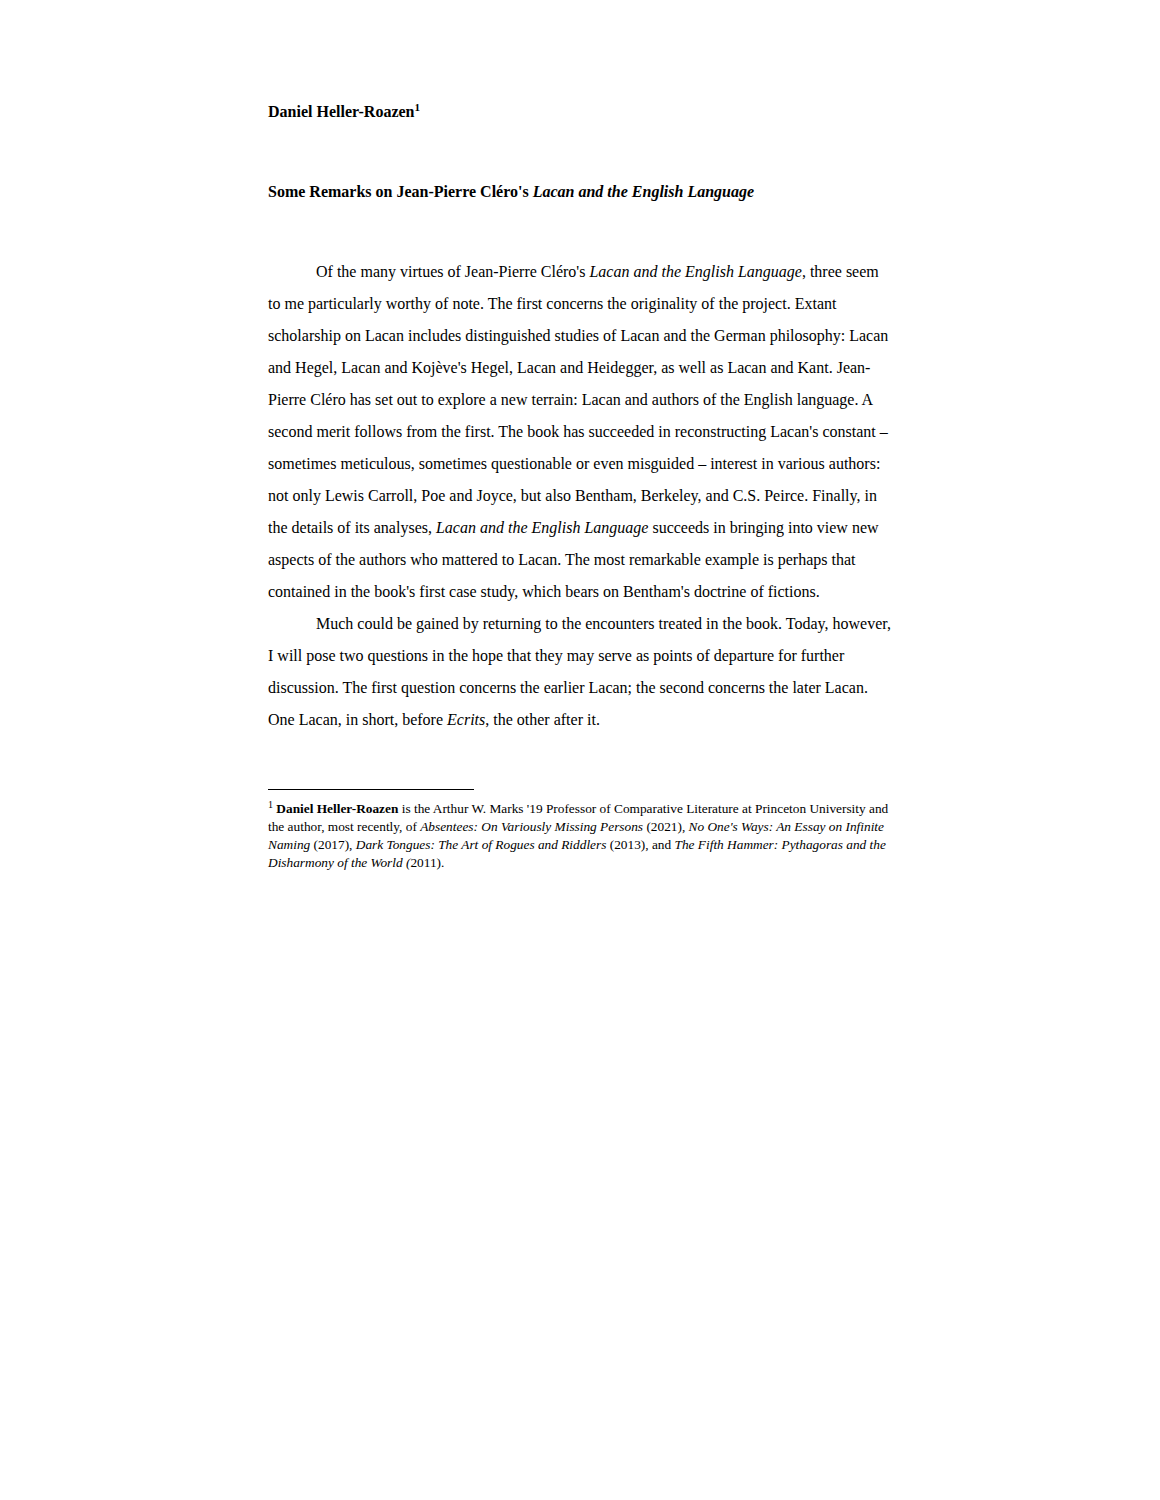Daniel Heller-Roazen1
Some Remarks on Jean-Pierre Cléro's Lacan and the English Language
Of the many virtues of Jean-Pierre Cléro's Lacan and the English Language, three seem to me particularly worthy of note. The first concerns the originality of the project. Extant scholarship on Lacan includes distinguished studies of Lacan and the German philosophy: Lacan and Hegel, Lacan and Kojève's Hegel, Lacan and Heidegger, as well as Lacan and Kant. Jean-Pierre Cléro has set out to explore a new terrain: Lacan and authors of the English language. A second merit follows from the first. The book has succeeded in reconstructing Lacan's constant – sometimes meticulous, sometimes questionable or even misguided – interest in various authors: not only Lewis Carroll, Poe and Joyce, but also Bentham, Berkeley, and C.S. Peirce. Finally, in the details of its analyses, Lacan and the English Language succeeds in bringing into view new aspects of the authors who mattered to Lacan. The most remarkable example is perhaps that contained in the book's first case study, which bears on Bentham's doctrine of fictions.
Much could be gained by returning to the encounters treated in the book. Today, however, I will pose two questions in the hope that they may serve as points of departure for further discussion. The first question concerns the earlier Lacan; the second concerns the later Lacan. One Lacan, in short, before Ecrits, the other after it.
1 Daniel Heller-Roazen is the Arthur W. Marks '19 Professor of Comparative Literature at Princeton University and the author, most recently, of Absentees: On Variously Missing Persons (2021), No One's Ways: An Essay on Infinite Naming (2017), Dark Tongues: The Art of Rogues and Riddlers (2013), and The Fifth Hammer: Pythagoras and the Disharmony of the World (2011).